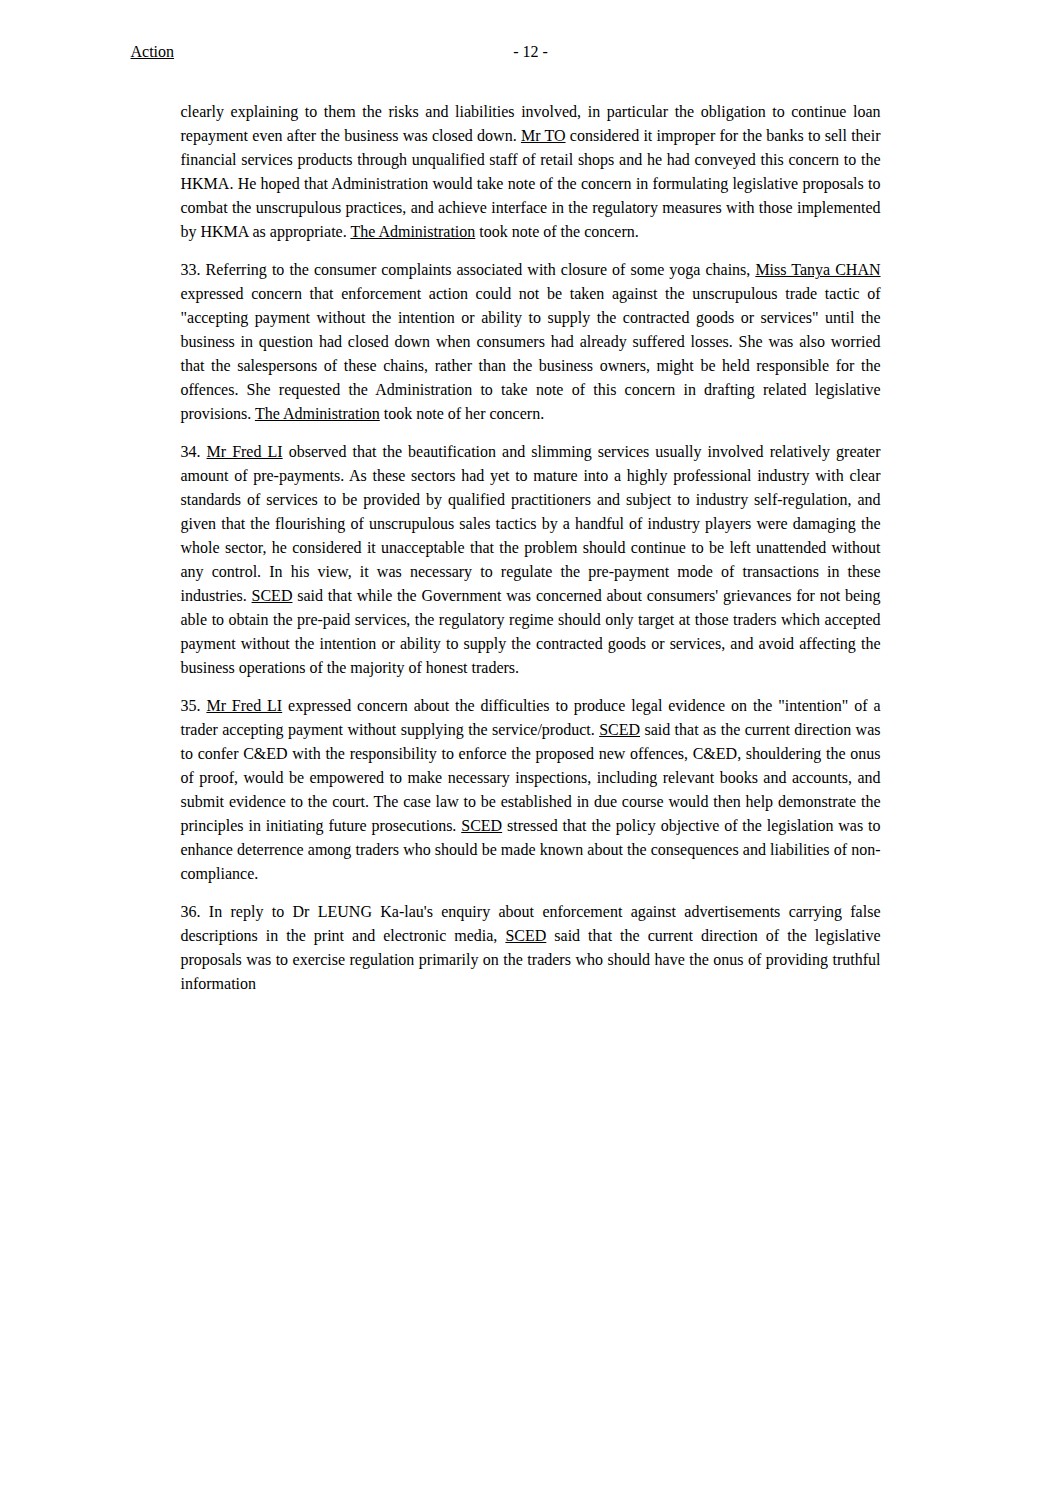Action
- 12 -
clearly explaining to them the risks and liabilities involved, in particular the obligation to continue loan repayment even after the business was closed down. Mr TO considered it improper for the banks to sell their financial services products through unqualified staff of retail shops and he had conveyed this concern to the HKMA. He hoped that Administration would take note of the concern in formulating legislative proposals to combat the unscrupulous practices, and achieve interface in the regulatory measures with those implemented by HKMA as appropriate. The Administration took note of the concern.
33. Referring to the consumer complaints associated with closure of some yoga chains, Miss Tanya CHAN expressed concern that enforcement action could not be taken against the unscrupulous trade tactic of "accepting payment without the intention or ability to supply the contracted goods or services" until the business in question had closed down when consumers had already suffered losses. She was also worried that the salespersons of these chains, rather than the business owners, might be held responsible for the offences. She requested the Administration to take note of this concern in drafting related legislative provisions. The Administration took note of her concern.
34. Mr Fred LI observed that the beautification and slimming services usually involved relatively greater amount of pre-payments. As these sectors had yet to mature into a highly professional industry with clear standards of services to be provided by qualified practitioners and subject to industry self-regulation, and given that the flourishing of unscrupulous sales tactics by a handful of industry players were damaging the whole sector, he considered it unacceptable that the problem should continue to be left unattended without any control. In his view, it was necessary to regulate the pre-payment mode of transactions in these industries. SCED said that while the Government was concerned about consumers' grievances for not being able to obtain the pre-paid services, the regulatory regime should only target at those traders which accepted payment without the intention or ability to supply the contracted goods or services, and avoid affecting the business operations of the majority of honest traders.
35. Mr Fred LI expressed concern about the difficulties to produce legal evidence on the "intention" of a trader accepting payment without supplying the service/product. SCED said that as the current direction was to confer C&ED with the responsibility to enforce the proposed new offences, C&ED, shouldering the onus of proof, would be empowered to make necessary inspections, including relevant books and accounts, and submit evidence to the court. The case law to be established in due course would then help demonstrate the principles in initiating future prosecutions. SCED stressed that the policy objective of the legislation was to enhance deterrence among traders who should be made known about the consequences and liabilities of non-compliance.
36. In reply to Dr LEUNG Ka-lau's enquiry about enforcement against advertisements carrying false descriptions in the print and electronic media, SCED said that the current direction of the legislative proposals was to exercise regulation primarily on the traders who should have the onus of providing truthful information